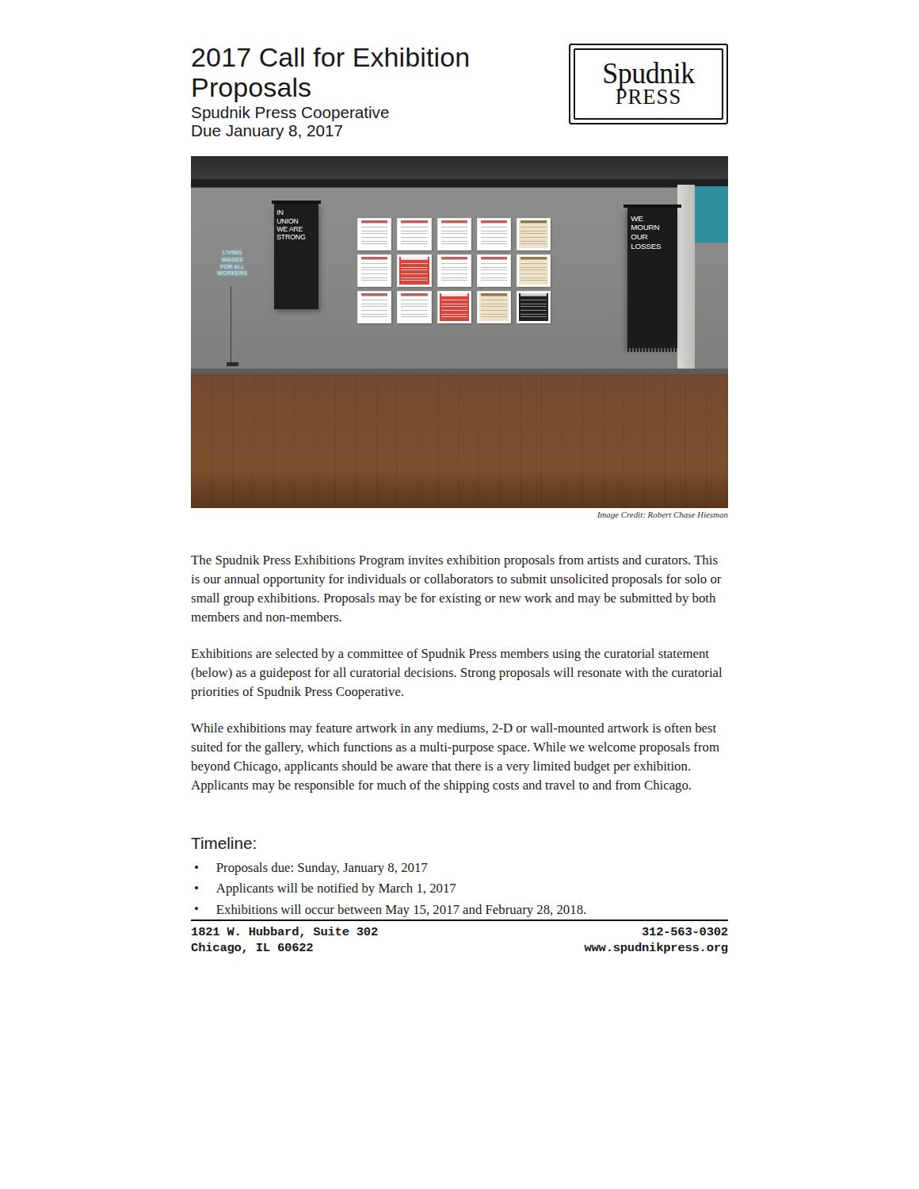2017 Call for Exhibition Proposals
Spudnik Press Cooperative
Due January 8, 2017
Spudnik
PRESS
LIVING
WAGES
FOR ALL
WORKERS
IN
UNION
WE ARE
STRONG
WE
MOURN
OUR
LOSSES
Image Credit: Robert Chase Hiesman
The Spudnik Press Exhibitions Program invites exhibition proposals from artists and curators. This is our annual opportunity for individuals or collaborators to submit unsolicited proposals for solo or small group exhibitions. Proposals may be for existing or new work and may be submitted by both members and non-members.
Exhibitions are selected by a committee of Spudnik Press members using the curatorial statement (below) as a guidepost for all curatorial decisions. Strong proposals will resonate with the curatorial priorities of Spudnik Press Cooperative.
While exhibitions may feature artwork in any mediums, 2-D or wall-mounted artwork is often best suited for the gallery, which functions as a multi-purpose space. While we welcome proposals from beyond Chicago, applicants should be aware that there is a very limited budget per exhibition. Applicants may be responsible for much of the shipping costs and travel to and from Chicago.
Timeline:
Proposals due: Sunday, January 8, 2017
Applicants will be notified by March 1, 2017
Exhibitions will occur between May 15, 2017 and February 28, 2018.
1821 W. Hubbard, Suite 302
Chicago, IL 60622
312-563-0302
www.spudnikpress.org